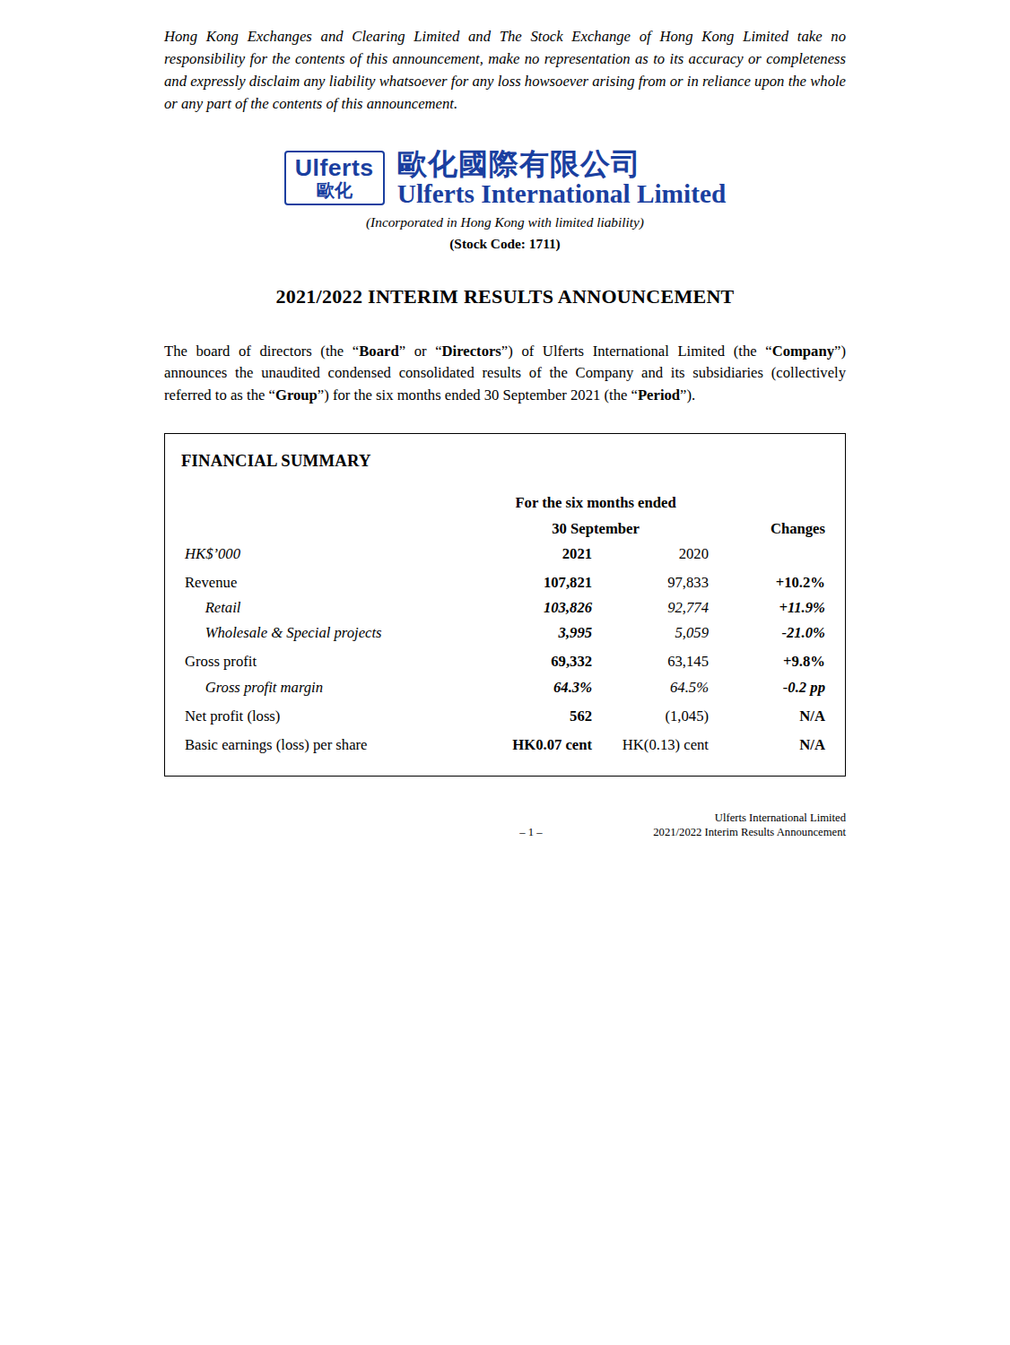Hong Kong Exchanges and Clearing Limited and The Stock Exchange of Hong Kong Limited take no responsibility for the contents of this announcement, make no representation as to its accuracy or completeness and expressly disclaim any liability whatsoever for any loss howsoever arising from or in reliance upon the whole or any part of the contents of this announcement.
Ulferts 歐化
歐化國際有限公司 Ulferts International Limited
(Incorporated in Hong Kong with limited liability)
(Stock Code: 1711)
2021/2022 INTERIM RESULTS ANNOUNCEMENT
The board of directors (the “Board” or “Directors”) of Ulferts International Limited (the “Company”) announces the unaudited condensed consolidated results of the Company and its subsidiaries (collectively referred to as the “Group”) for the six months ended 30 September 2021 (the “Period”).
FINANCIAL SUMMARY
| | For the six months ended | |
| | 30 September | Changes |
| HK$’000 | 2021 | 2020 | |
| Revenue | 107,821 | 97,833 | +10.2% |
| Retail | 103,826 | 92,774 | +11.9% |
| Wholesale & Special projects | 3,995 | 5,059 | -21.0% |
| Gross profit | 69,332 | 63,145 | +9.8% |
| Gross profit margin | 64.3% | 64.5% | -0.2 pp |
| Net profit (loss) | 562 | (1,045) | N/A |
| Basic earnings (loss) per share | HK0.07 cent | HK(0.13) cent | N/A |
– 1 –
Ulferts International Limited
2021/2022 Interim Results Announcement